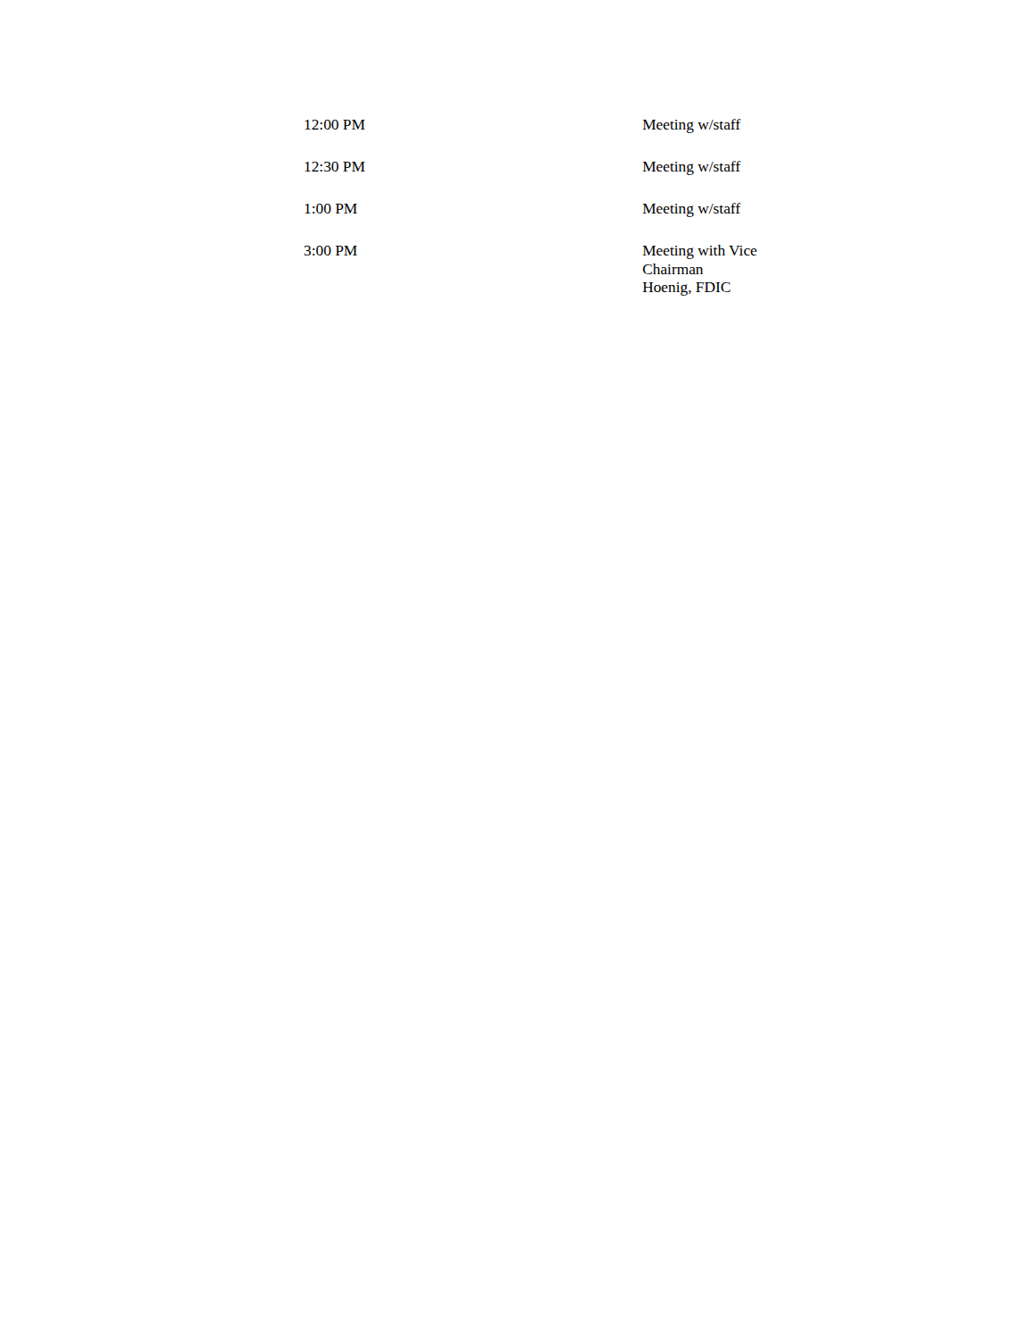| 12:00 PM | Meeting w/staff |
| 12:30 PM | Meeting w/staff |
| 1:00 PM | Meeting w/staff |
| 3:00 PM | Meeting with Vice Chairman Hoenig, FDIC |